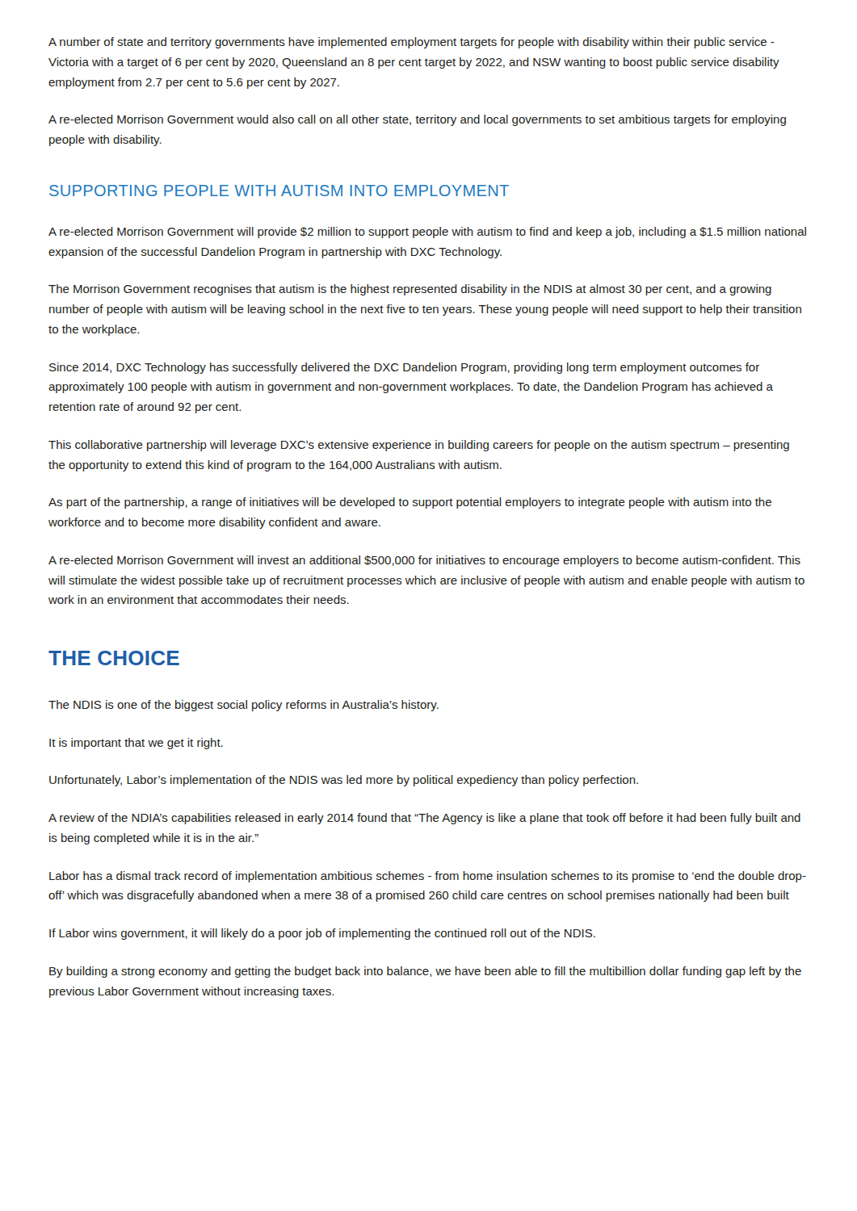A number of state and territory governments have implemented employment targets for people with disability within their public service - Victoria with a target of 6 per cent by 2020, Queensland an 8 per cent target by 2022, and NSW wanting to boost public service disability employment from 2.7 per cent to 5.6 per cent by 2027.
A re-elected Morrison Government would also call on all other state, territory and local governments to set ambitious targets for employing people with disability.
Supporting people with autism into employment
A re-elected Morrison Government will provide $2 million to support people with autism to find and keep a job, including a $1.5 million national expansion of the successful Dandelion Program in partnership with DXC Technology.
The Morrison Government recognises that autism is the highest represented disability in the NDIS at almost 30 per cent, and a growing number of people with autism will be leaving school in the next five to ten years. These young people will need support to help their transition to the workplace.
Since 2014, DXC Technology has successfully delivered the DXC Dandelion Program, providing long term employment outcomes for approximately 100 people with autism in government and non-government workplaces. To date, the Dandelion Program has achieved a retention rate of around 92 per cent.
This collaborative partnership will leverage DXC’s extensive experience in building careers for people on the autism spectrum – presenting the opportunity to extend this kind of program to the 164,000 Australians with autism.
As part of the partnership, a range of initiatives will be developed to support potential employers to integrate people with autism into the workforce and to become more disability confident and aware.
A re-elected Morrison Government will invest an additional $500,000 for initiatives to encourage employers to become autism-confident. This will stimulate the widest possible take up of recruitment processes which are inclusive of people with autism and enable people with autism to work in an environment that accommodates their needs.
The Choice
The NDIS is one of the biggest social policy reforms in Australia’s history.
It is important that we get it right.
Unfortunately, Labor’s implementation of the NDIS was led more by political expediency than policy perfection.
A review of the NDIA’s capabilities released in early 2014 found that “The Agency is like a plane that took off before it had been fully built and is being completed while it is in the air.”
Labor has a dismal track record of implementation ambitious schemes - from home insulation schemes to its promise to ‘end the double drop-off’ which was disgracefully abandoned when a mere 38 of a promised 260 child care centres on school premises nationally had been built
If Labor wins government, it will likely do a poor job of implementing the continued roll out of the NDIS.
By building a strong economy and getting the budget back into balance, we have been able to fill the multibillion dollar funding gap left by the previous Labor Government without increasing taxes.